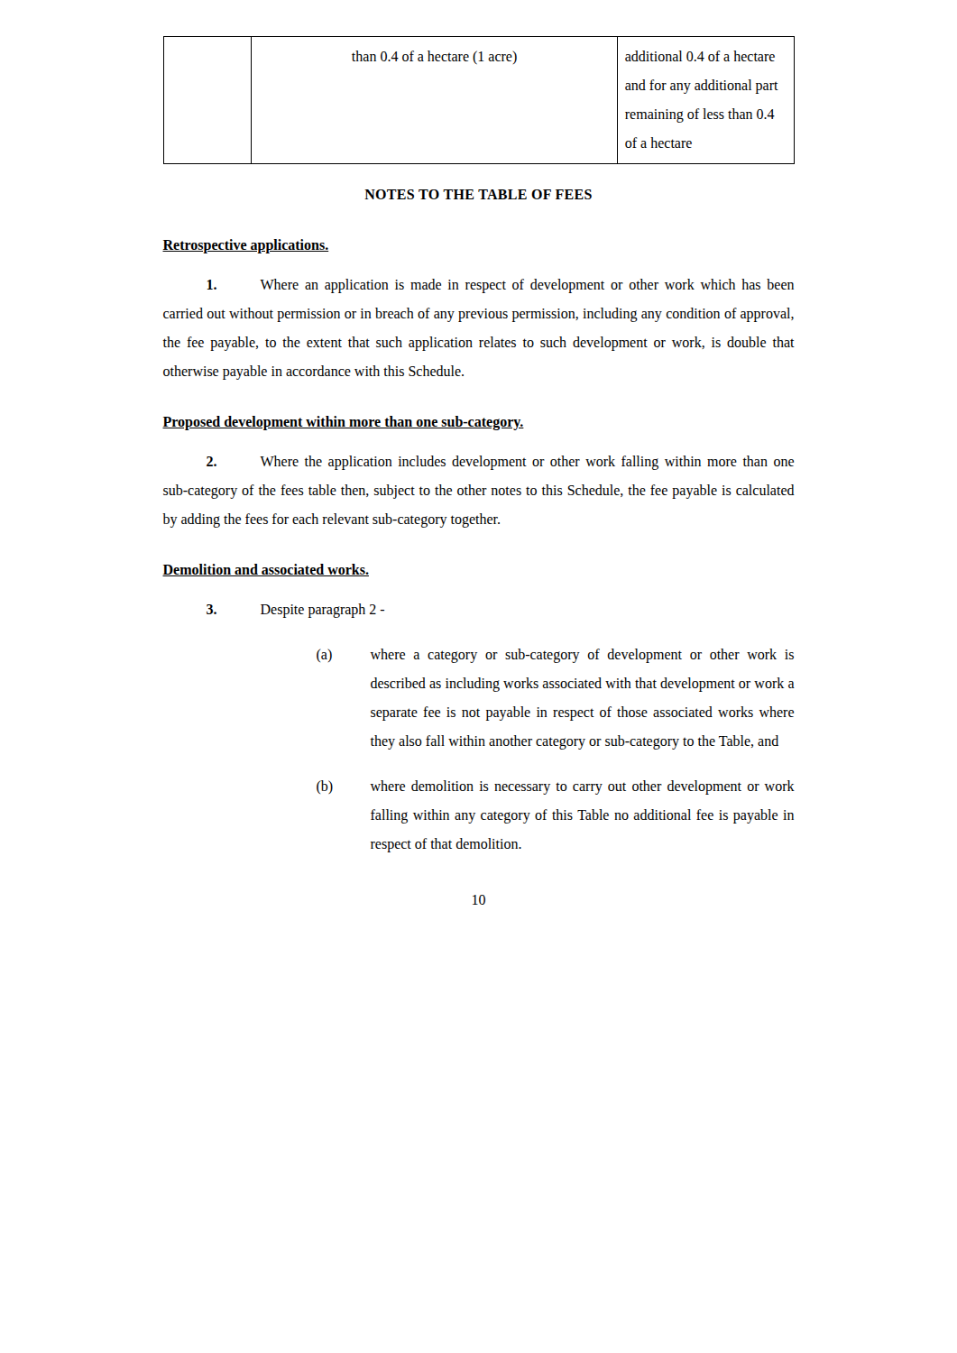| | than 0.4 of a hectare (1 acre) | additional 0.4 of a hectare and for any additional part remaining of less than 0.4 of a hectare |
Notes to the Table of Fees
Retrospective applications.
1. Where an application is made in respect of development or other work which has been carried out without permission or in breach of any previous permission, including any condition of approval, the fee payable, to the extent that such application relates to such development or work, is double that otherwise payable in accordance with this Schedule.
Proposed development within more than one sub-category.
2. Where the application includes development or other work falling within more than one sub-category of the fees table then, subject to the other notes to this Schedule, the fee payable is calculated by adding the fees for each relevant sub-category together.
Demolition and associated works.
3. Despite paragraph 2 -
(a) where a category or sub-category of development or other work is described as including works associated with that development or work a separate fee is not payable in respect of those associated works where they also fall within another category or sub-category to the Table, and
(b) where demolition is necessary to carry out other development or work falling within any category of this Table no additional fee is payable in respect of that demolition.
10